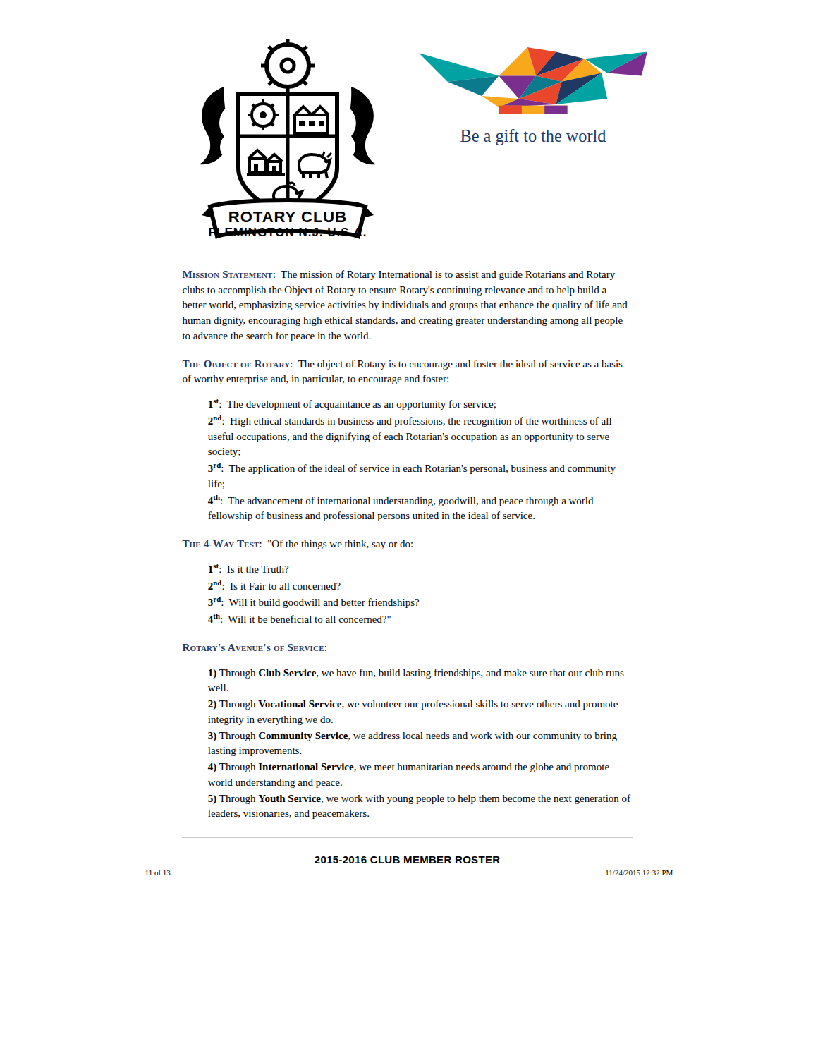ROTARY CLUB FLEMINGTON N.J. U.S.A.
Be a gift to the world
Mission Statement: The mission of Rotary International is to assist and guide Rotarians and Rotary clubs to accomplish the Object of Rotary to ensure Rotary's continuing relevance and to help build a better world, emphasizing service activities by individuals and groups that enhance the quality of life and human dignity, encouraging high ethical standards, and creating greater understanding among all people to advance the search for peace in the world.
The Object of Rotary: The object of Rotary is to encourage and foster the ideal of service as a basis of worthy enterprise and, in particular, to encourage and foster:
1st: The development of acquaintance as an opportunity for service;
2nd: High ethical standards in business and professions, the recognition of the worthiness of all useful occupations, and the dignifying of each Rotarian's occupation as an opportunity to serve society;
3rd: The application of the ideal of service in each Rotarian's personal, business and community life;
4th: The advancement of international understanding, goodwill, and peace through a world fellowship of business and professional persons united in the ideal of service.
The 4-Way Test: "Of the things we think, say or do:
1st: Is it the Truth?
2nd: Is it Fair to all concerned?
3rd: Will it build goodwill and better friendships?
4th: Will it be beneficial to all concerned?"
Rotary's Avenue's of Service:
1) Through Club Service, we have fun, build lasting friendships, and make sure that our club runs well.
2) Through Vocational Service, we volunteer our professional skills to serve others and promote integrity in everything we do.
3) Through Community Service, we address local needs and work with our community to bring lasting improvements.
4) Through International Service, we meet humanitarian needs around the globe and promote world understanding and peace.
5) Through Youth Service, we work with young people to help them become the next generation of leaders, visionaries, and peacemakers.
2015-2016 CLUB MEMBER ROSTER
11 of 13 11/24/2015 12:32 PM